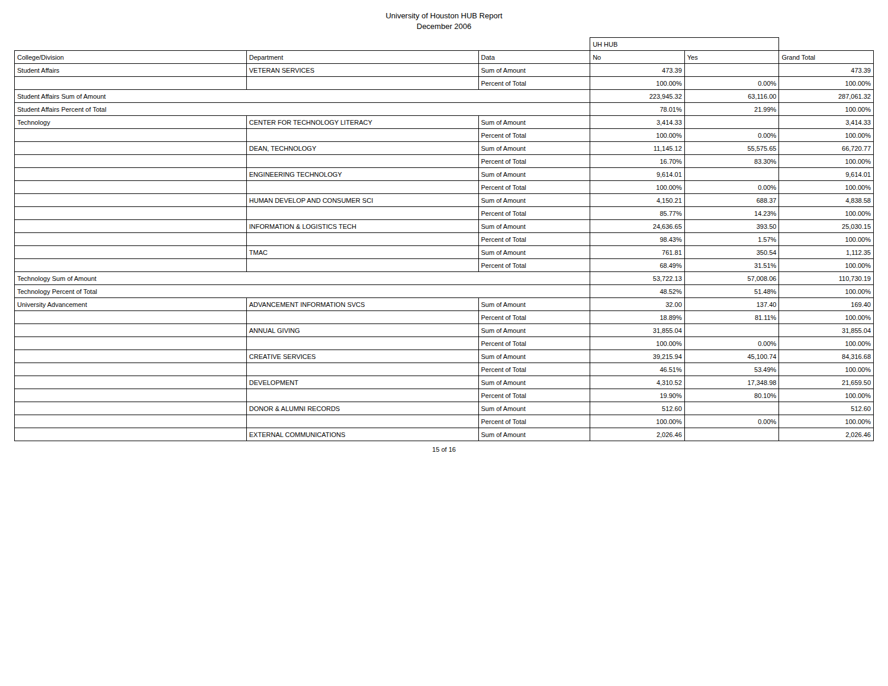University of Houston HUB Report
December 2006
| | | | UH HUB | |
| College/Division | Department | Data | No | Yes | Grand Total |
| Student Affairs | VETERAN SERVICES | Sum of Amount | 473.39 | | 473.39 |
| | | Percent of Total | 100.00% | 0.00% | 100.00% |
| Student Affairs Sum of Amount | 223,945.32 | 63,116.00 | 287,061.32 |
| Student Affairs Percent of Total | 78.01% | 21.99% | 100.00% |
| Technology | CENTER FOR TECHNOLOGY LITERACY | Sum of Amount | 3,414.33 | | 3,414.33 |
| | | Percent of Total | 100.00% | 0.00% | 100.00% |
| | DEAN, TECHNOLOGY | Sum of Amount | 11,145.12 | 55,575.65 | 66,720.77 |
| | | Percent of Total | 16.70% | 83.30% | 100.00% |
| | ENGINEERING TECHNOLOGY | Sum of Amount | 9,614.01 | | 9,614.01 |
| | | Percent of Total | 100.00% | 0.00% | 100.00% |
| | HUMAN DEVELOP AND CONSUMER SCI | Sum of Amount | 4,150.21 | 688.37 | 4,838.58 |
| | | Percent of Total | 85.77% | 14.23% | 100.00% |
| | INFORMATION & LOGISTICS TECH | Sum of Amount | 24,636.65 | 393.50 | 25,030.15 |
| | | Percent of Total | 98.43% | 1.57% | 100.00% |
| | TMAC | Sum of Amount | 761.81 | 350.54 | 1,112.35 |
| | | Percent of Total | 68.49% | 31.51% | 100.00% |
| Technology Sum of Amount | 53,722.13 | 57,008.06 | 110,730.19 |
| Technology Percent of Total | 48.52% | 51.48% | 100.00% |
| University Advancement | ADVANCEMENT INFORMATION SVCS | Sum of Amount | 32.00 | 137.40 | 169.40 |
| | | Percent of Total | 18.89% | 81.11% | 100.00% |
| | ANNUAL GIVING | Sum of Amount | 31,855.04 | | 31,855.04 |
| | | Percent of Total | 100.00% | 0.00% | 100.00% |
| | CREATIVE SERVICES | Sum of Amount | 39,215.94 | 45,100.74 | 84,316.68 |
| | | Percent of Total | 46.51% | 53.49% | 100.00% |
| | DEVELOPMENT | Sum of Amount | 4,310.52 | 17,348.98 | 21,659.50 |
| | | Percent of Total | 19.90% | 80.10% | 100.00% |
| | DONOR & ALUMNI RECORDS | Sum of Amount | 512.60 | | 512.60 |
| | | Percent of Total | 100.00% | 0.00% | 100.00% |
| | EXTERNAL COMMUNICATIONS | Sum of Amount | 2,026.46 | | 2,026.46 |
15 of 16